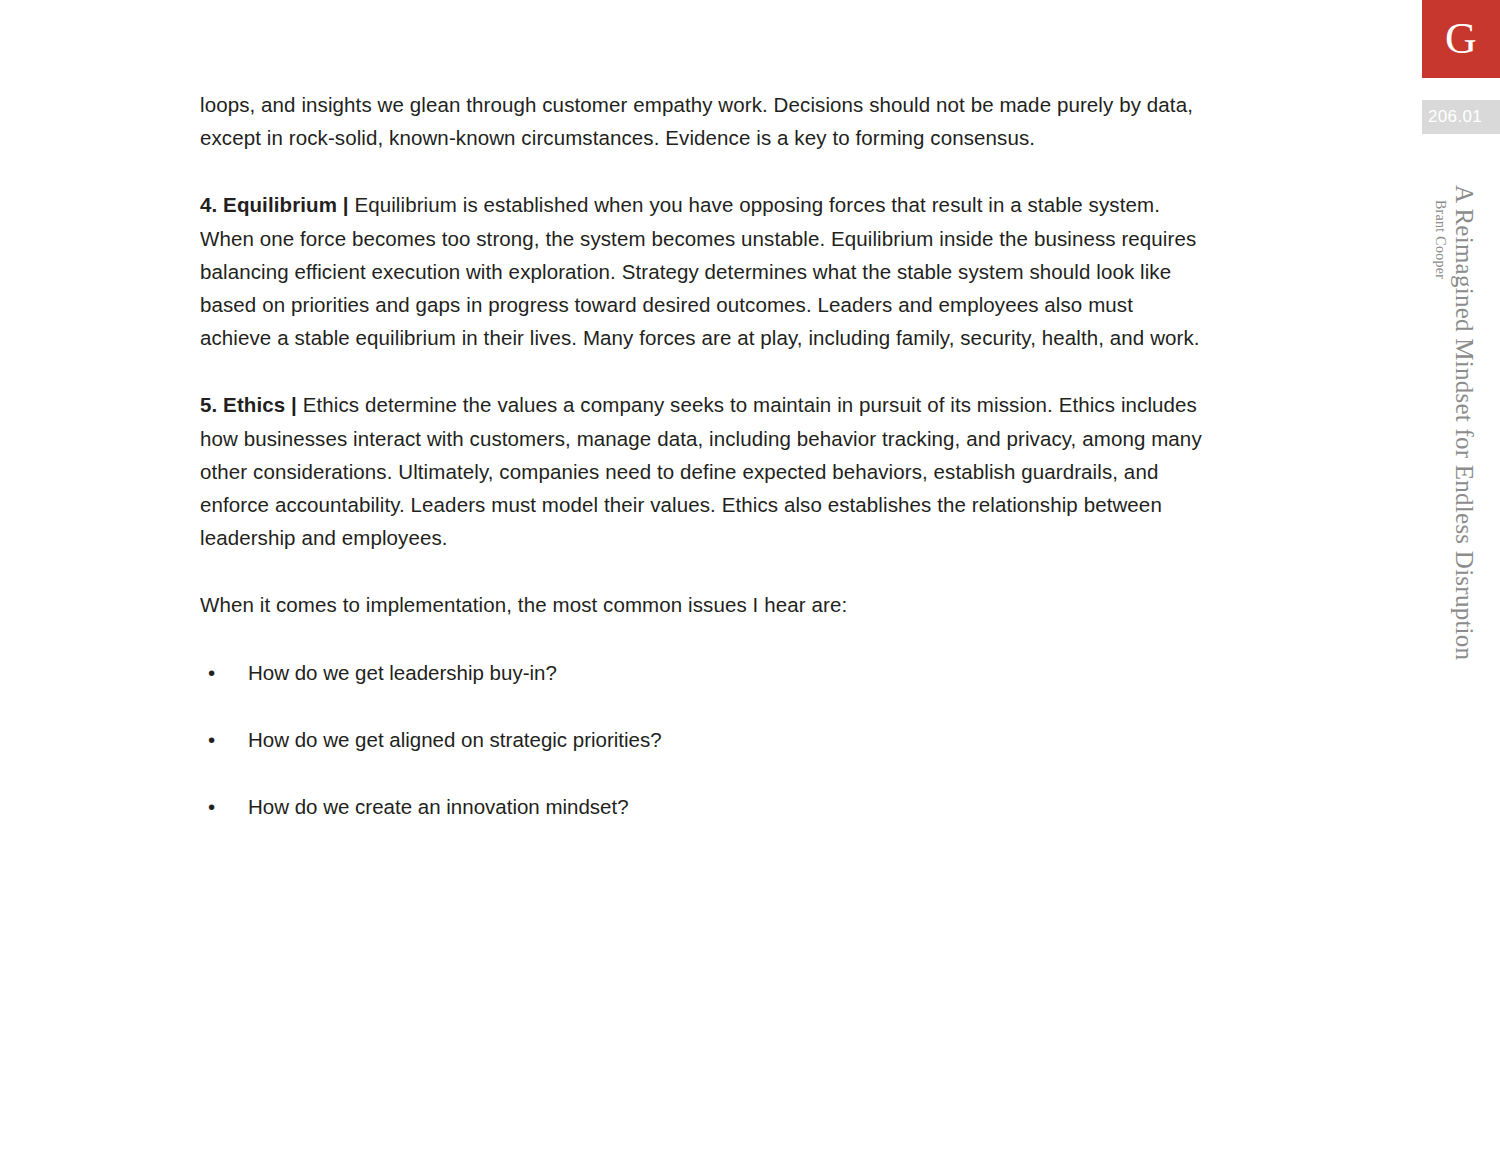loops, and insights we glean through customer empathy work. Decisions should not be made purely by data, except in rock-solid, known-known circumstances. Evidence is a key to forming consensus.
4. Equilibrium | Equilibrium is established when you have opposing forces that result in a stable system. When one force becomes too strong, the system becomes unstable. Equilibrium inside the business requires balancing efficient execution with exploration. Strategy determines what the stable system should look like based on priorities and gaps in progress toward desired outcomes. Leaders and employees also must achieve a stable equilibrium in their lives. Many forces are at play, including family, security, health, and work.
5. Ethics | Ethics determine the values a company seeks to maintain in pursuit of its mission. Ethics includes how businesses interact with customers, manage data, including behavior tracking, and privacy, among many other considerations. Ultimately, companies need to define expected behaviors, establish guardrails, and enforce accountability. Leaders must model their values. Ethics also establishes the relationship between leadership and employees.
When it comes to implementation, the most common issues I hear are:
How do we get leadership buy-in?
How do we get aligned on strategic priorities?
How do we create an innovation mindset?
G
206.01
A Reimagined Mindset for Endless Disruption
Brant Cooper